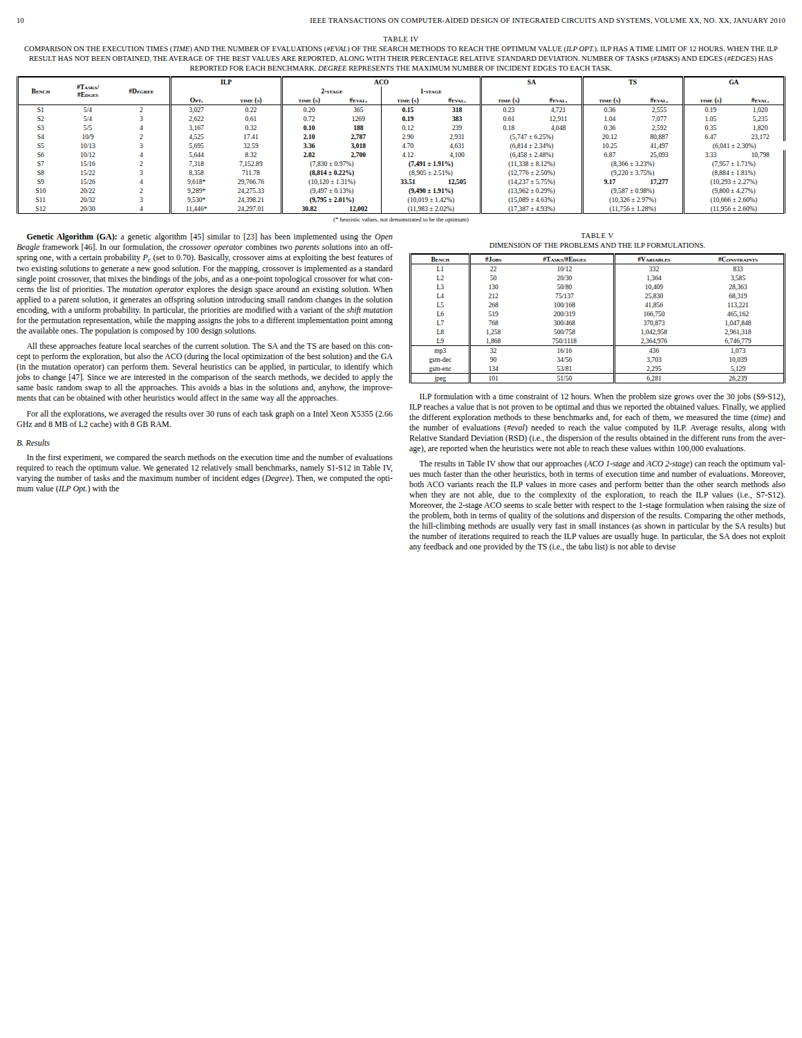10 IEEE Transactions on Computer-Aided Design of Integrated Circuits and Systems, Volume XX, No. XX, January 2010
TABLE IV Comparison on the execution times (time) and the number of evaluations (#eval) of the search methods to reach the optimum value (ILP Opt.). ILP has a time limit of 12 hours. When the ILP result has not been obtained, the average of the best values are reported, along with their percentage Relative Standard Deviation. Number of tasks (#Tasks) and edges (#Edges) has reported for each benchmark. Degree represents the maximum number of incident edges to each task.
| Bench | #Tasks/ #Edges | #Degree | ILP | ACO | SA | TS | GA |
| --- | --- | --- | --- | --- | --- | --- | --- |
| | 2-stage | 1-stage | | | |
| Opt. | time (s) | time (s) | #eval. | time (s) | #eval. | time (s) | #eval. | time (s) | #eval. | time (s) | #eval. |
| S1 | 5/4 | 2 | 3,027 | 0.22 | 0.20 | 365 | 0.15 | 318 | 0.23 | 4,721 | 0.36 | 2,555 | 0.19 | 1,020 |
| S2 | 5/4 | 3 | 2,622 | 0.61 | 0.72 | 1269 | 0.19 | 383 | 0.61 | 12,911 | 1.04 | 7,077 | 1.05 | 5,235 |
| S3 | 5/5 | 4 | 3,167 | 0.32 | 0.10 | 188 | 0.12 | 239 | 0.18 | 4,048 | 0.36 | 2,592 | 0.35 | 1,820 |
| S4 | 10/9 | 2 | 4,525 | 17.41 | 2.10 | 2,787 | 2.90 | 2,931 | (5,747 ± 6.25%) | 20.12 | 80,887 | 6.47 | 23,172 |
| S5 | 10/13 | 3 | 5,695 | 32.59 | 3.36 | 3,018 | 4.70 | 4,631 | (6,814 ± 2.34%) | 10.25 | 41,497 | (6,041 ± 2.30%) |
| S6 | 10/12 | 4 | 5,644 | 8.32 | 2.82 | 2,700 | 4.12 | 4,100 | (6,458 ± 2.48%) | 6.87 | 25,093 | 3.33 | 10,798 |
| S7 | 15/16 | 2 | 7,318 | 7,152.89 | (7,830 ± 0.97%) | ( 7,491 ± 1.91% ) | (11,338 ± 8.12%) | (8,366 ± 3.23%) | (7,957 ± 1.71%) |
| S8 | 15/22 | 3 | 8,358 | 711.78 | ( 8,814 ± 0.22% ) | (8,905 ± 2.51%) | (12,776 ± 2.50%) | (9,220 ± 3.75%) | (8,884 ± 1.81%) |
| S9 | 15/26 | 4 | 9,618* | 29,766.76 | (10,120 ± 1.31%) | 33.51 | 12,505 | (14,237 ± 5.75%) | 9.17 | 17,277 | (10,293 ± 2.27%) |
| S10 | 20/22 | 2 | 9,289* | 24,275.33 | (9,497 ± 0.13%) | ( 9,490 ± 1.91% ) | (13,962 ± 0.29%) | (9,587 ± 0.98%) | (9,800 ± 4.27%) |
| S11 | 20/32 | 3 | 9,530* | 24,398.21 | ( 9,795 ± 2.01% ) | (10,019 ± 1.42%) | (15,089 ± 4.63%) | (10,326 ± 2.97%) | (10,666 ± 2.60%) |
| S12 | 20/30 | 4 | 11,446* | 24,297.01 | 30.82 | 12,002 | (11,983 ± 2.02%) | (17,387 ± 4.93%) | (11,756 ± 1.28%) | (11,956 ± 2.60%) |
(* heuristic values, not demonstrated to be the optimum)
Genetic Algorithm (GA): a genetic algorithm [45] similar to [23] has been implemented using the Open Beagle framework [46]. In our formulation, the crossover operator combines two parents solutions into an offspring one, with a certain probability Pc (set to 0.70). Basically, crossover aims at exploiting the best features of two existing solutions to generate a new good solution. For the mapping, crossover is implemented as a standard single point crossover, that mixes the bindings of the jobs, and as a one-point topological crossover for what concerns the list of priorities. The mutation operator explores the design space around an existing solution. When applied to a parent solution, it generates an offspring solution introducing small random changes in the solution encoding, with a uniform probability. In particular, the priorities are modified with a variant of the shift mutation for the permutation representation, while the mapping assigns the jobs to a different implementation point among the available ones. The population is composed by 100 design solutions.
All these approaches feature local searches of the current solution. The SA and the TS are based on this concept to perform the exploration, but also the ACO (during the local optimization of the best solution) and the GA (in the mutation operator) can perform them. Several heuristics can be applied, in particular, to identify which jobs to change [47]. Since we are interested in the comparison of the search methods, we decided to apply the same basic random swap to all the approaches. This avoids a bias in the solutions and, anyhow, the improvements that can be obtained with other heuristics would affect in the same way all the approaches.
For all the explorations, we averaged the results over 30 runs of each task graph on a Intel Xeon X5355 (2.66 GHz and 8 MB of L2 cache) with 8 GB RAM.
B. Results
In the first experiment, we compared the search methods on the execution time and the number of evaluations required to reach the optimum value. We generated 12 relatively small benchmarks, namely S1-S12 in Table IV, varying the number of tasks and the maximum number of incident edges (Degree). Then, we computed the optimum value (ILP Opt.) with the
TABLE V Dimension of the problems and the ILP formulations.
| Bench | #Jobs | #Tasks/#Edges | #Variables | #Constraints |
| --- | --- | --- | --- | --- |
| L1 | 22 | 10/12 | 332 | 833 |
| L2 | 50 | 20/30 | 1,364 | 3,585 |
| L3 | 130 | 50/80 | 10,409 | 28,363 |
| L4 | 212 | 75/137 | 25,830 | 68,319 |
| L5 | 268 | 100/168 | 41,856 | 113,221 |
| L6 | 519 | 200/319 | 166,750 | 465,162 |
| L7 | 768 | 300/468 | 370,873 | 1,047,848 |
| L8 | 1,258 | 500/758 | 1,042,958 | 2,961,318 |
| L9 | 1,868 | 750/1118 | 2,364,976 | 6,746,779 |
| mp3 | 32 | 16/16 | 436 | 1,073 |
| gsm-dec | 90 | 34/56 | 3,703 | 10,039 |
| gsm-enc | 134 | 53/81 | 2,295 | 5,129 |
| jpeg | 101 | 51/50 | 6,281 | 26,239 |
ILP formulation with a time constraint of 12 hours. When the problem size grows over the 30 jobs (S9-S12), ILP reaches a value that is not proven to be optimal and thus we reported the obtained values. Finally, we applied the different exploration methods to these benchmarks and, for each of them, we measured the time (time) and the number of evaluations (#eval) needed to reach the value computed by ILP. Average results, along with Relative Standard Deviation (RSD) (i.e., the dispersion of the results obtained in the different runs from the average), are reported when the heuristics were not able to reach these values within 100,000 evaluations.
The results in Table IV show that our approaches (ACO 1-stage and ACO 2-stage) can reach the optimum values much faster than the other heuristics, both in terms of execution time and number of evaluations. Moreover, both ACO variants reach the ILP values in more cases and perform better than the other search methods also when they are not able, due to the complexity of the exploration, to reach the ILP values (i.e., S7-S12). Moreover, the 2-stage ACO seems to scale better with respect to the 1-stage formulation when raising the size of the problem, both in terms of quality of the solutions and dispersion of the results. Comparing the other methods, the hill-climbing methods are usually very fast in small instances (as shown in particular by the SA results) but the number of iterations required to reach the ILP values are usually huge. In particular, the SA does not exploit any feedback and one provided by the TS (i.e., the tabu list) is not able to devise